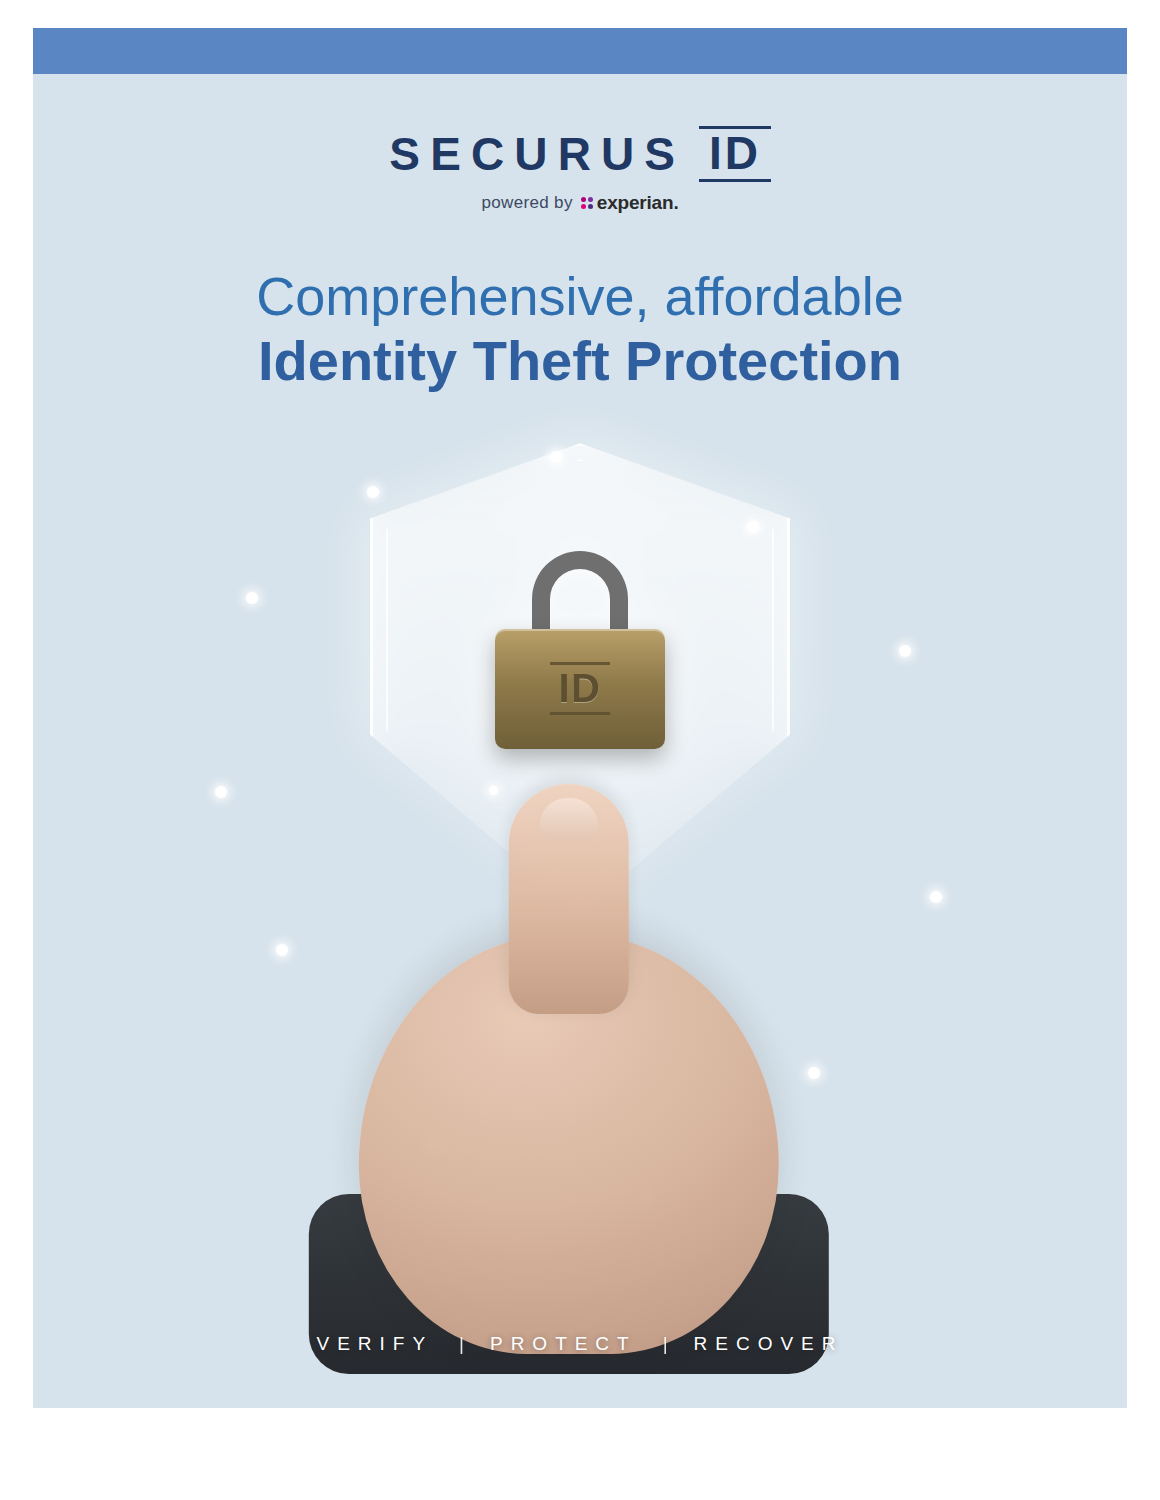SECURUS ID
powered by experian.
Comprehensive, affordable Identity Theft Protection
ID
VERIFY | PROTECT | RECOVER